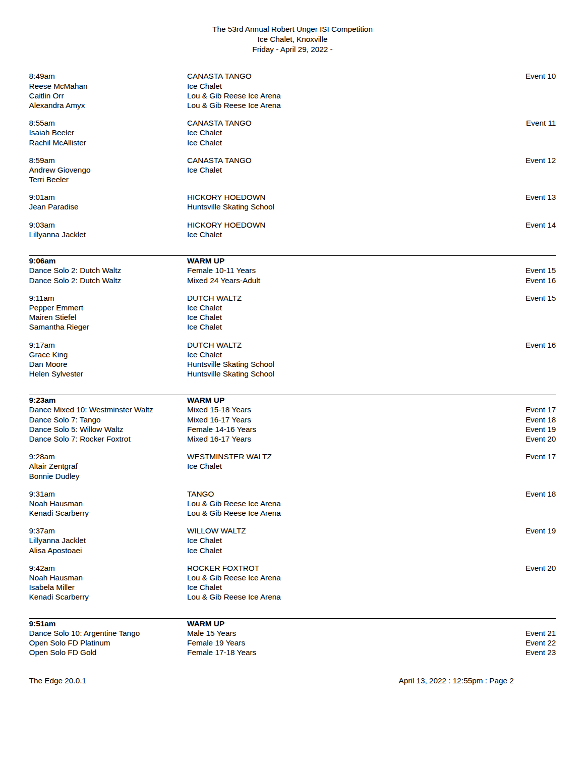The 53rd Annual Robert Unger ISI Competition
Ice Chalet, Knoxville
Friday - April 29, 2022 -
| 8:49am | CANASTA TANGO | Event 10 |
| Reese McMahan | Ice Chalet | |
| Caitlin Orr | Lou & Gib Reese Ice Arena | |
| Alexandra Amyx | Lou & Gib Reese Ice Arena | |
| 8:55am | CANASTA TANGO | Event 11 |
| Isaiah Beeler | Ice Chalet | |
| Rachil McAllister | Ice Chalet | |
| 8:59am | CANASTA TANGO | Event 12 |
| Andrew Giovengo | Ice Chalet | |
| Terri Beeler | | |
| 9:01am | HICKORY HOEDOWN | Event 13 |
| Jean Paradise | Huntsville Skating School | |
| 9:03am | HICKORY HOEDOWN | Event 14 |
| Lillyanna Jacklet | Ice Chalet | |
| 9:06am | WARM UP | |
| Dance Solo 2: Dutch Waltz | Female 10-11 Years | Event 15 |
| Dance Solo 2: Dutch Waltz | Mixed 24 Years-Adult | Event 16 |
| 9:11am | DUTCH WALTZ | Event 15 |
| Pepper Emmert | Ice Chalet | |
| Mairen Stiefel | Ice Chalet | |
| Samantha Rieger | Ice Chalet | |
| 9:17am | DUTCH WALTZ | Event 16 |
| Grace King | Ice Chalet | |
| Dan Moore | Huntsville Skating School | |
| Helen Sylvester | Huntsville Skating School | |
| 9:23am | WARM UP | |
| Dance Mixed 10: Westminster Waltz | Mixed 15-18 Years | Event 17 |
| Dance Solo 7: Tango | Mixed 16-17 Years | Event 18 |
| Dance Solo 5: Willow Waltz | Female 14-16 Years | Event 19 |
| Dance Solo 7: Rocker Foxtrot | Mixed 16-17 Years | Event 20 |
| 9:28am | WESTMINSTER WALTZ | Event 17 |
| Altair Zentgraf | Ice Chalet | |
| Bonnie Dudley | | |
| 9:31am | TANGO | Event 18 |
| Noah Hausman | Lou & Gib Reese Ice Arena | |
| Kenadi Scarberry | Lou & Gib Reese Ice Arena | |
| 9:37am | WILLOW WALTZ | Event 19 |
| Lillyanna Jacklet | Ice Chalet | |
| Alisa Apostoaei | Ice Chalet | |
| 9:42am | ROCKER FOXTROT | Event 20 |
| Noah Hausman | Lou & Gib Reese Ice Arena | |
| Isabela Miller | Ice Chalet | |
| Kenadi Scarberry | Lou & Gib Reese Ice Arena | |
| 9:51am | WARM UP | |
| Dance Solo 10: Argentine Tango | Male 15 Years | Event 21 |
| Open Solo FD Platinum | Female 19 Years | Event 22 |
| Open Solo FD Gold | Female 17-18 Years | Event 23 |
The Edge 20.0.1
April 13, 2022 : 12:55pm : Page 2